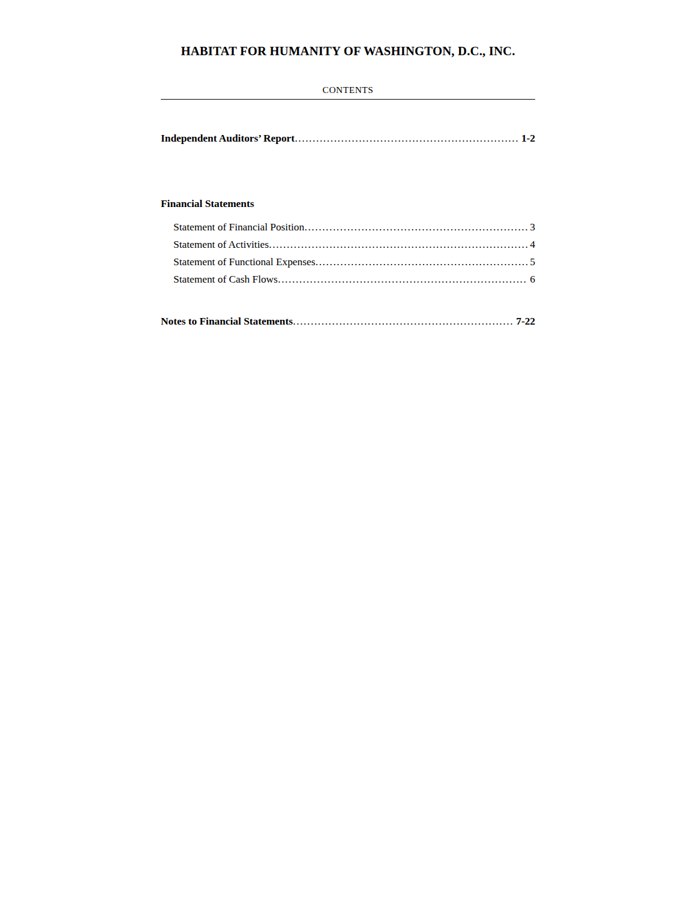HABITAT FOR HUMANITY OF WASHINGTON, D.C., INC.
CONTENTS
Independent Auditors’ Report ............................................................................................... 1-2
Financial Statements
Statement of Financial Position .................................................................................................... 3
Statement of Activities ............................................................................................................. 4
Statement of Functional Expenses ................................................................................................ 5
Statement of Cash Flows .......................................................................................................... 6
Notes to Financial Statements ............................................................................................. 7-22